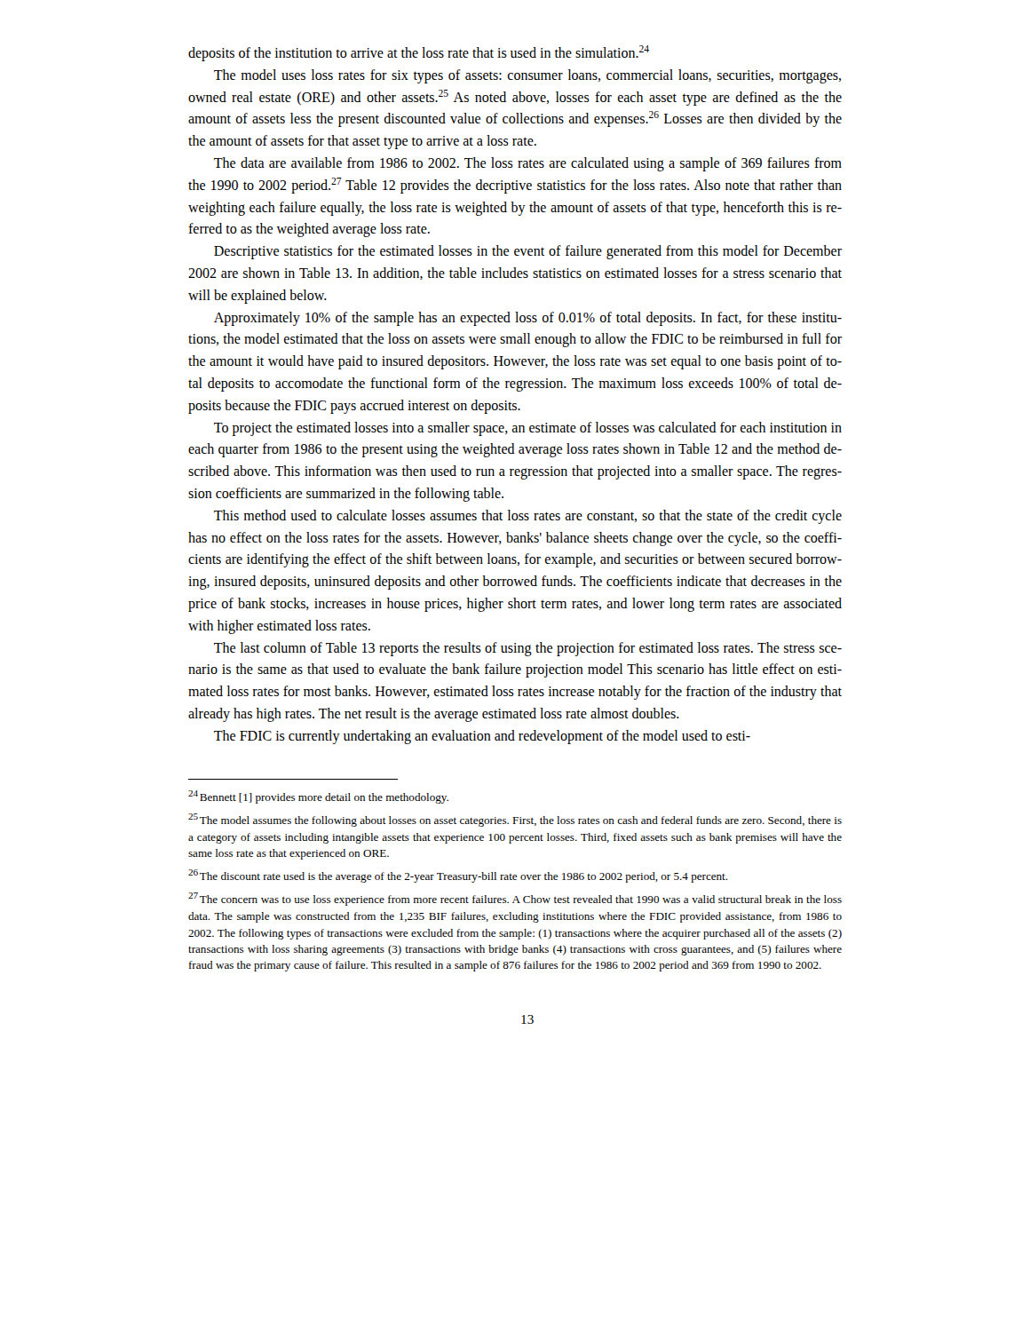deposits of the institution to arrive at the loss rate that is used in the simulation.24
The model uses loss rates for six types of assets: consumer loans, commercial loans, securities, mortgages, owned real estate (ORE) and other assets.25 As noted above, losses for each asset type are defined as the the amount of assets less the present discounted value of collections and expenses.26 Losses are then divided by the the amount of assets for that asset type to arrive at a loss rate.
The data are available from 1986 to 2002. The loss rates are calculated using a sample of 369 failures from the 1990 to 2002 period.27 Table 12 provides the decriptive statistics for the loss rates. Also note that rather than weighting each failure equally, the loss rate is weighted by the amount of assets of that type, henceforth this is referred to as the weighted average loss rate.
Descriptive statistics for the estimated losses in the event of failure generated from this model for December 2002 are shown in Table 13. In addition, the table includes statistics on estimated losses for a stress scenario that will be explained below.
Approximately 10% of the sample has an expected loss of 0.01% of total deposits. In fact, for these institutions, the model estimated that the loss on assets were small enough to allow the FDIC to be reimbursed in full for the amount it would have paid to insured depositors. However, the loss rate was set equal to one basis point of total deposits to accomodate the functional form of the regression. The maximum loss exceeds 100% of total deposits because the FDIC pays accrued interest on deposits.
To project the estimated losses into a smaller space, an estimate of losses was calculated for each institution in each quarter from 1986 to the present using the weighted average loss rates shown in Table 12 and the method described above. This information was then used to run a regression that projected into a smaller space. The regression coefficients are summarized in the following table.
This method used to calculate losses assumes that loss rates are constant, so that the state of the credit cycle has no effect on the loss rates for the assets. However, banks' balance sheets change over the cycle, so the coefficients are identifying the effect of the shift between loans, for example, and securities or between secured borrowing, insured deposits, uninsured deposits and other borrowed funds. The coefficients indicate that decreases in the price of bank stocks, increases in house prices, higher short term rates, and lower long term rates are associated with higher estimated loss rates.
The last column of Table 13 reports the results of using the projection for estimated loss rates. The stress scenario is the same as that used to evaluate the bank failure projection model This scenario has little effect on estimated loss rates for most banks. However, estimated loss rates increase notably for the fraction of the industry that already has high rates. The net result is the average estimated loss rate almost doubles.
The FDIC is currently undertaking an evaluation and redevelopment of the model used to esti-
24 Bennett [1] provides more detail on the methodology.
25 The model assumes the following about losses on asset categories. First, the loss rates on cash and federal funds are zero. Second, there is a category of assets including intangible assets that experience 100 percent losses. Third, fixed assets such as bank premises will have the same loss rate as that experienced on ORE.
26 The discount rate used is the average of the 2-year Treasury-bill rate over the 1986 to 2002 period, or 5.4 percent.
27 The concern was to use loss experience from more recent failures. A Chow test revealed that 1990 was a valid structural break in the loss data. The sample was constructed from the 1,235 BIF failures, excluding institutions where the FDIC provided assistance, from 1986 to 2002. The following types of transactions were excluded from the sample: (1) transactions where the acquirer purchased all of the assets (2) transactions with loss sharing agreements (3) transactions with bridge banks (4) transactions with cross guarantees, and (5) failures where fraud was the primary cause of failure. This resulted in a sample of 876 failures for the 1986 to 2002 period and 369 from 1990 to 2002.
13